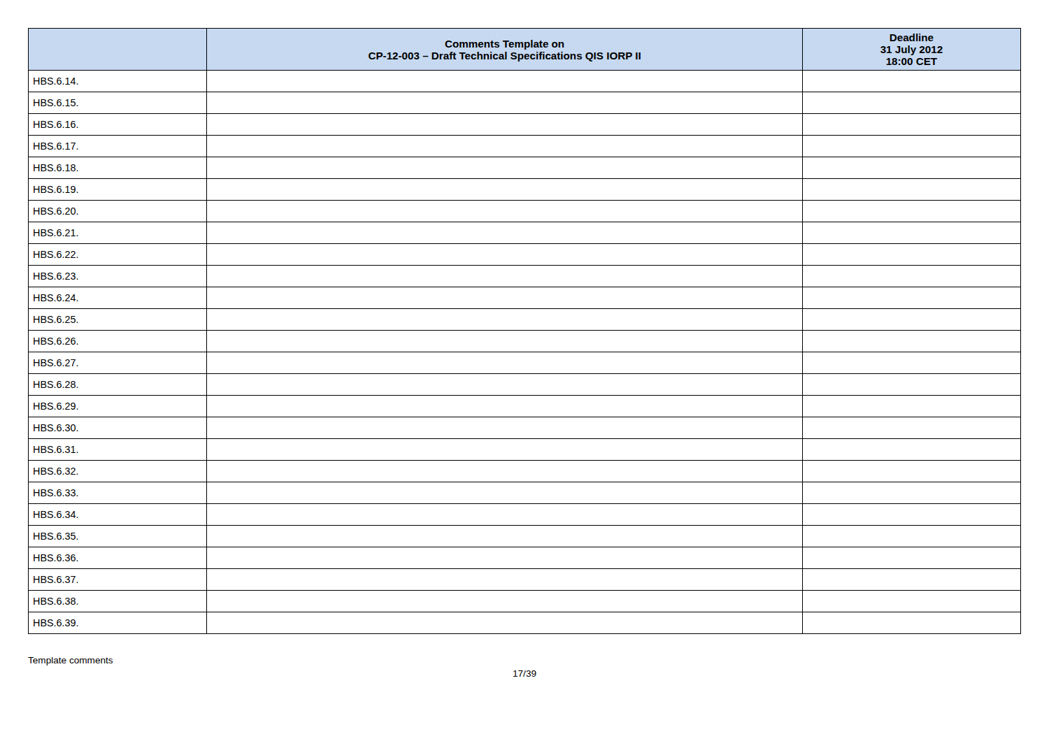| | Comments Template on CP-12-003 – Draft Technical Specifications QIS IORP II | Deadline 31 July 2012 18:00 CET |
| --- | --- | --- |
| HBS.6.14. | | |
| HBS.6.15. | | |
| HBS.6.16. | | |
| HBS.6.17. | | |
| HBS.6.18. | | |
| HBS.6.19. | | |
| HBS.6.20. | | |
| HBS.6.21. | | |
| HBS.6.22. | | |
| HBS.6.23. | | |
| HBS.6.24. | | |
| HBS.6.25. | | |
| HBS.6.26. | | |
| HBS.6.27. | | |
| HBS.6.28. | | |
| HBS.6.29. | | |
| HBS.6.30. | | |
| HBS.6.31. | | |
| HBS.6.32. | | |
| HBS.6.33. | | |
| HBS.6.34. | | |
| HBS.6.35. | | |
| HBS.6.36. | | |
| HBS.6.37. | | |
| HBS.6.38. | | |
| HBS.6.39. | | |
Template comments
17/39